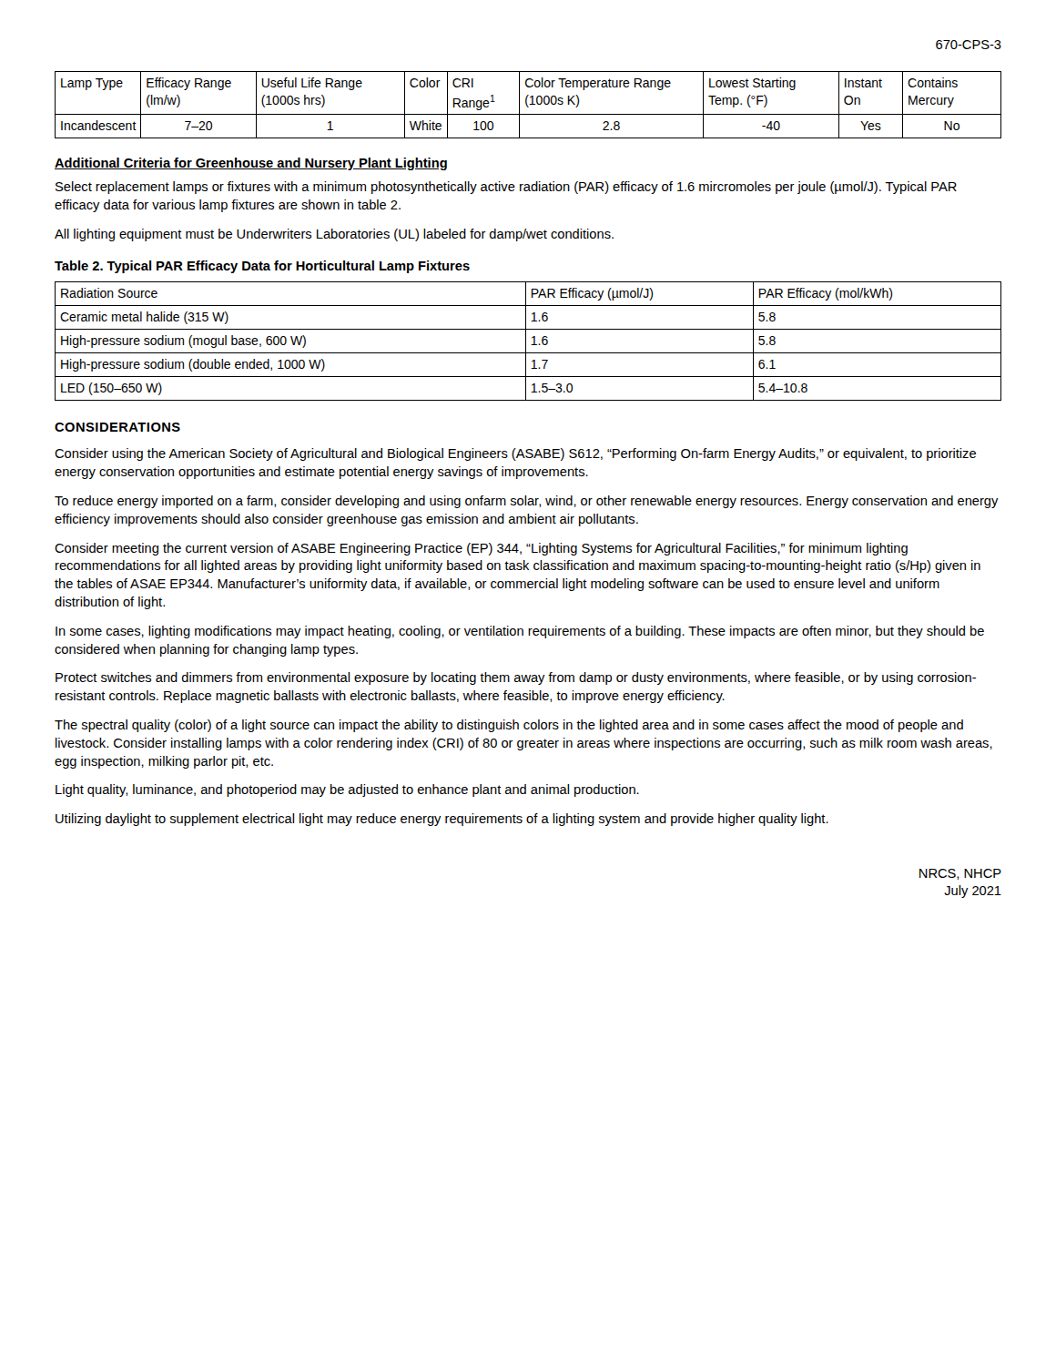670-CPS-3
| Lamp Type | Efficacy Range (lm/w) | Useful Life Range (1000s hrs) | Color | CRI Range 1 | Color Temperature Range (1000s K) | Lowest Starting Temp. (°F) | Instant On | Contains Mercury |
| --- | --- | --- | --- | --- | --- | --- | --- | --- |
| Incandescent | 7–20 | 1 | White | 100 | 2.8 | -40 | Yes | No |
Additional Criteria for Greenhouse and Nursery Plant Lighting
Select replacement lamps or fixtures with a minimum photosynthetically active radiation (PAR) efficacy of 1.6 mircromoles per joule (µmol/J). Typical PAR efficacy data for various lamp fixtures are shown in table 2.
All lighting equipment must be Underwriters Laboratories (UL) labeled for damp/wet conditions.
Table 2. Typical PAR Efficacy Data for Horticultural Lamp Fixtures
| Radiation Source | PAR Efficacy (µmol/J) | PAR Efficacy (mol/kWh) |
| --- | --- | --- |
| Ceramic metal halide (315 W) | 1.6 | 5.8 |
| High-pressure sodium (mogul base, 600 W) | 1.6 | 5.8 |
| High-pressure sodium (double ended, 1000 W) | 1.7 | 6.1 |
| LED (150–650 W) | 1.5–3.0 | 5.4–10.8 |
CONSIDERATIONS
Consider using the American Society of Agricultural and Biological Engineers (ASABE) S612, “Performing On-farm Energy Audits,” or equivalent, to prioritize energy conservation opportunities and estimate potential energy savings of improvements.
To reduce energy imported on a farm, consider developing and using onfarm solar, wind, or other renewable energy resources. Energy conservation and energy efficiency improvements should also consider greenhouse gas emission and ambient air pollutants.
Consider meeting the current version of ASABE Engineering Practice (EP) 344, “Lighting Systems for Agricultural Facilities,” for minimum lighting recommendations for all lighted areas by providing light uniformity based on task classification and maximum spacing-to-mounting-height ratio (s/Hp) given in the tables of ASAE EP344. Manufacturer’s uniformity data, if available, or commercial light modeling software can be used to ensure level and uniform distribution of light.
In some cases, lighting modifications may impact heating, cooling, or ventilation requirements of a building. These impacts are often minor, but they should be considered when planning for changing lamp types.
Protect switches and dimmers from environmental exposure by locating them away from damp or dusty environments, where feasible, or by using corrosion-resistant controls. Replace magnetic ballasts with electronic ballasts, where feasible, to improve energy efficiency.
The spectral quality (color) of a light source can impact the ability to distinguish colors in the lighted area and in some cases affect the mood of people and livestock. Consider installing lamps with a color rendering index (CRI) of 80 or greater in areas where inspections are occurring, such as milk room wash areas, egg inspection, milking parlor pit, etc.
Light quality, luminance, and photoperiod may be adjusted to enhance plant and animal production.
Utilizing daylight to supplement electrical light may reduce energy requirements of a lighting system and provide higher quality light.
NRCS, NHCP
July 2021